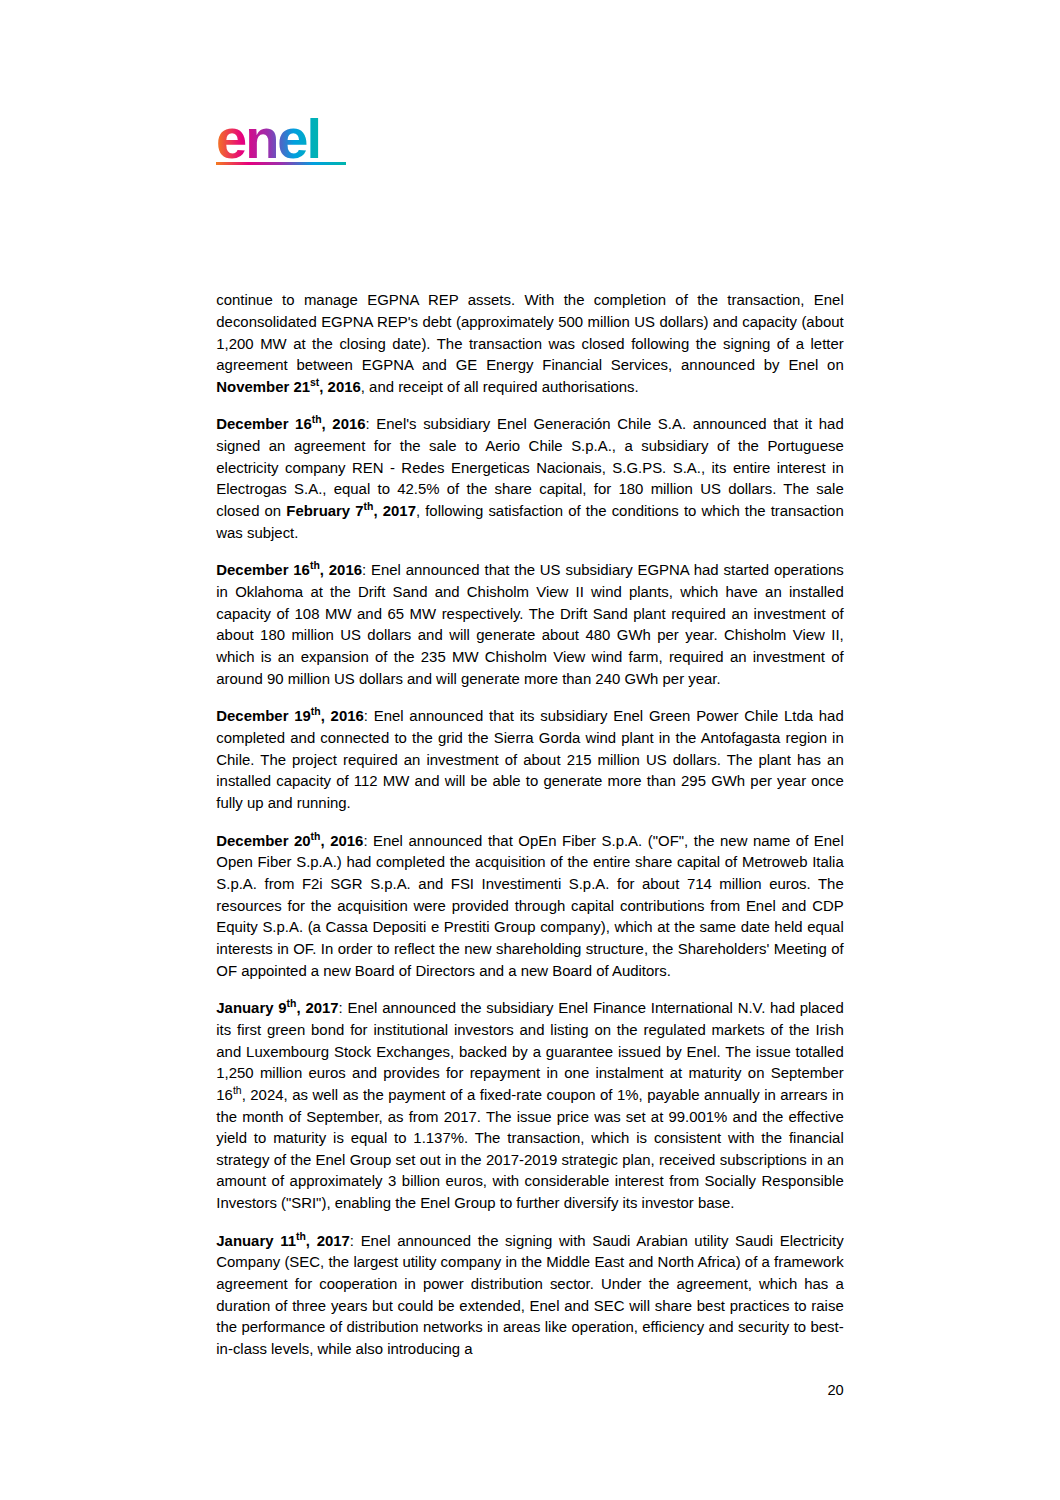enel
continue to manage EGPNA REP assets. With the completion of the transaction, Enel deconsolidated EGPNA REP's debt (approximately 500 million US dollars) and capacity (about 1,200 MW at the closing date). The transaction was closed following the signing of a letter agreement between EGPNA and GE Energy Financial Services, announced by Enel on November 21st, 2016, and receipt of all required authorisations.
December 16th, 2016: Enel's subsidiary Enel Generación Chile S.A. announced that it had signed an agreement for the sale to Aerio Chile S.p.A., a subsidiary of the Portuguese electricity company REN - Redes Energeticas Nacionais, S.G.PS. S.A., its entire interest in Electrogas S.A., equal to 42.5% of the share capital, for 180 million US dollars. The sale closed on February 7th, 2017, following satisfaction of the conditions to which the transaction was subject.
December 16th, 2016: Enel announced that the US subsidiary EGPNA had started operations in Oklahoma at the Drift Sand and Chisholm View II wind plants, which have an installed capacity of 108 MW and 65 MW respectively. The Drift Sand plant required an investment of about 180 million US dollars and will generate about 480 GWh per year. Chisholm View II, which is an expansion of the 235 MW Chisholm View wind farm, required an investment of around 90 million US dollars and will generate more than 240 GWh per year.
December 19th, 2016: Enel announced that its subsidiary Enel Green Power Chile Ltda had completed and connected to the grid the Sierra Gorda wind plant in the Antofagasta region in Chile. The project required an investment of about 215 million US dollars. The plant has an installed capacity of 112 MW and will be able to generate more than 295 GWh per year once fully up and running.
December 20th, 2016: Enel announced that OpEn Fiber S.p.A. ("OF", the new name of Enel Open Fiber S.p.A.) had completed the acquisition of the entire share capital of Metroweb Italia S.p.A. from F2i SGR S.p.A. and FSI Investimenti S.p.A. for about 714 million euros. The resources for the acquisition were provided through capital contributions from Enel and CDP Equity S.p.A. (a Cassa Depositi e Prestiti Group company), which at the same date held equal interests in OF. In order to reflect the new shareholding structure, the Shareholders' Meeting of OF appointed a new Board of Directors and a new Board of Auditors.
January 9th, 2017: Enel announced the subsidiary Enel Finance International N.V. had placed its first green bond for institutional investors and listing on the regulated markets of the Irish and Luxembourg Stock Exchanges, backed by a guarantee issued by Enel. The issue totalled 1,250 million euros and provides for repayment in one instalment at maturity on September 16th, 2024, as well as the payment of a fixed-rate coupon of 1%, payable annually in arrears in the month of September, as from 2017. The issue price was set at 99.001% and the effective yield to maturity is equal to 1.137%. The transaction, which is consistent with the financial strategy of the Enel Group set out in the 2017-2019 strategic plan, received subscriptions in an amount of approximately 3 billion euros, with considerable interest from Socially Responsible Investors ("SRI"), enabling the Enel Group to further diversify its investor base.
January 11th, 2017: Enel announced the signing with Saudi Arabian utility Saudi Electricity Company (SEC, the largest utility company in the Middle East and North Africa) of a framework agreement for cooperation in power distribution sector. Under the agreement, which has a duration of three years but could be extended, Enel and SEC will share best practices to raise the performance of distribution networks in areas like operation, efficiency and security to best-in-class levels, while also introducing a
20